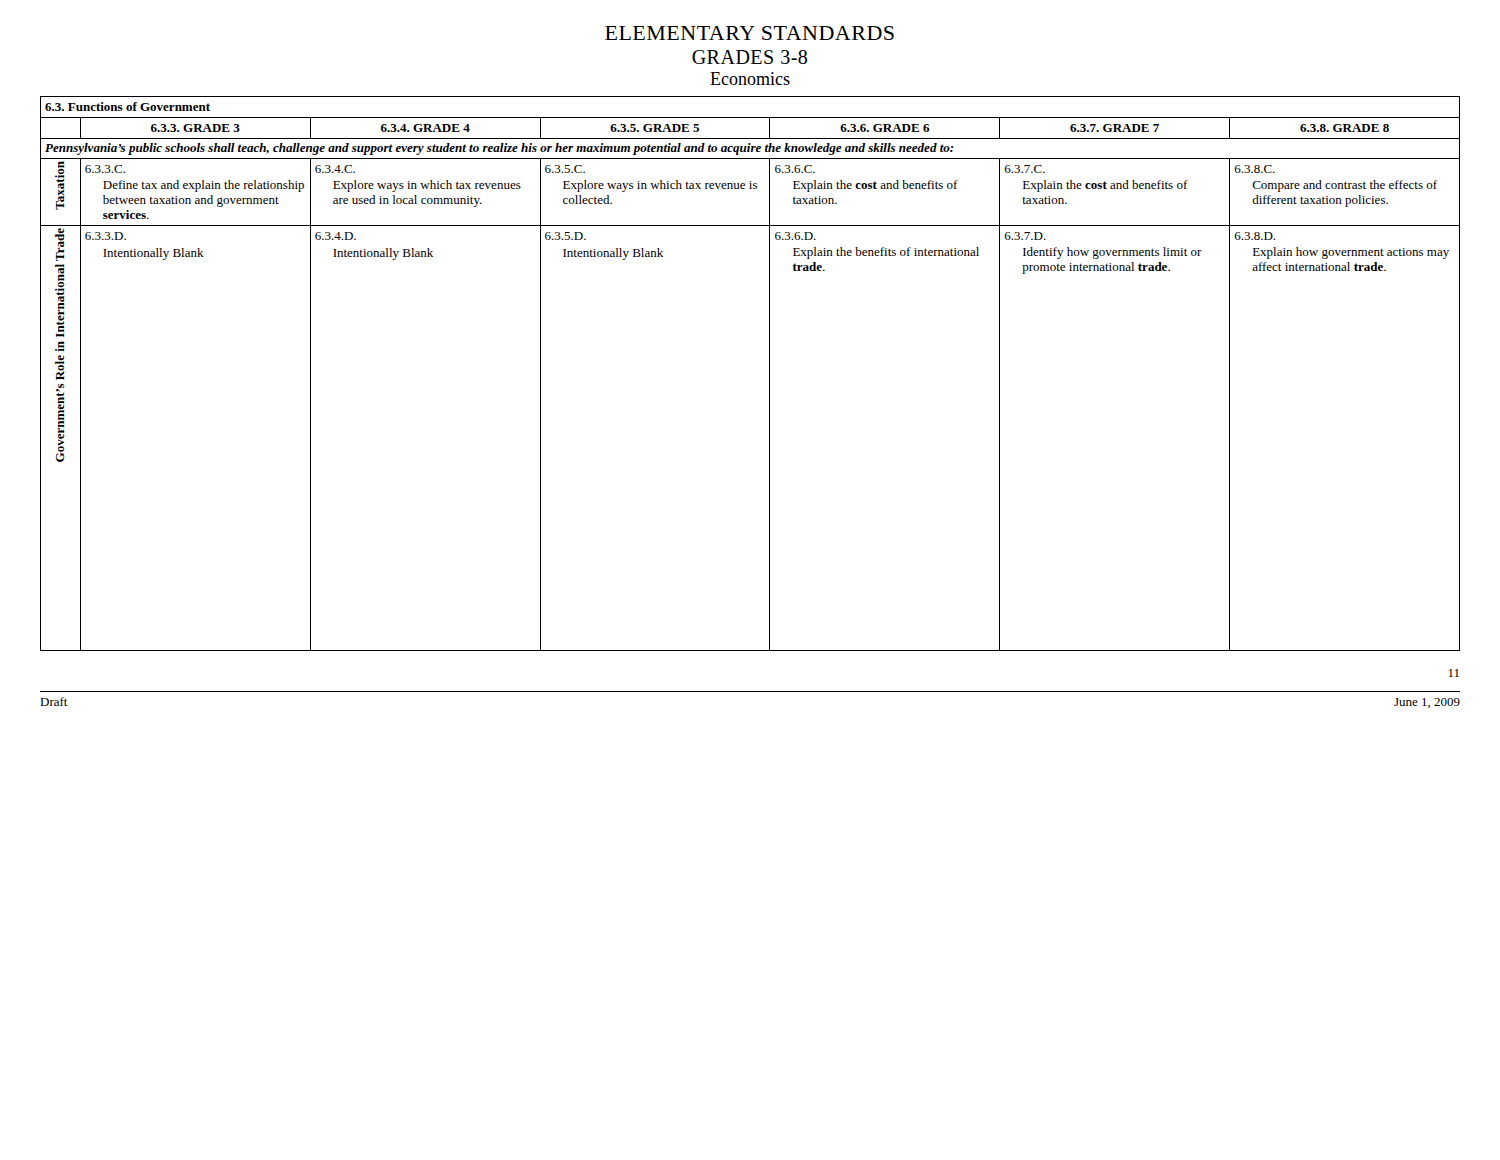ELEMENTARY STANDARDS
GRADES 3-8
Economics
| 6.3. Functions of Government |
| | 6.3.3. GRADE 3 | 6.3.4. GRADE 4 | 6.3.5. GRADE 5 | 6.3.6. GRADE 6 | 6.3.7. GRADE 7 | 6.3.8. GRADE 8 |
| Pennsylvania’s public schools shall teach, challenge and support every student to realize his or her maximum potential and to acquire the knowledge and skills needed to: |
| Taxation | 6.3.3.C. Define tax and explain the relationship between taxation and government services . | 6.3.4.C. Explore ways in which tax revenues are used in local community. | 6.3.5.C. Explore ways in which tax revenue is collected. | 6.3.6.C. Explain the cost and benefits of taxation. | 6.3.7.C. Explain the cost and benefits of taxation. | 6.3.8.C. Compare and contrast the effects of different taxation policies. |
| Government’s Role in International Trade | 6.3.3.D. Intentionally Blank | 6.3.4.D. Intentionally Blank | 6.3.5.D. Intentionally Blank | 6.3.6.D. Explain the benefits of international trade . | 6.3.7.D. Identify how governments limit or promote international trade . | 6.3.8.D. Explain how government actions may affect international trade . |
11
Draft June 1, 2009